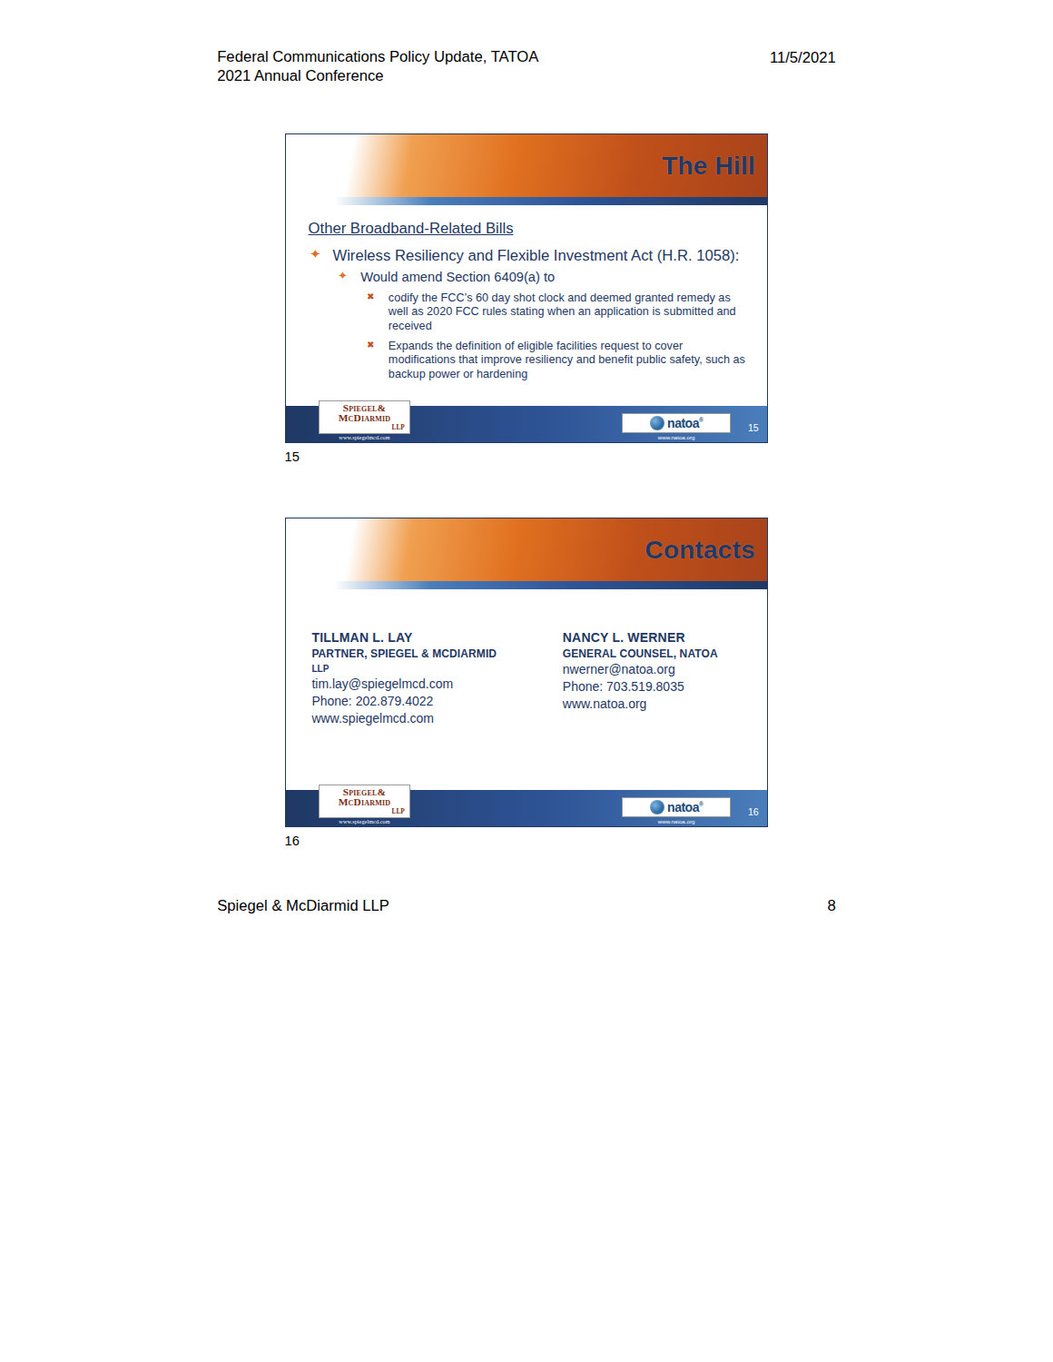Federal Communications Policy Update, TATOA
2021 Annual Conference
11/5/2021
The Hill
Other Broadband-Related Bills
Wireless Resiliency and Flexible Investment Act (H.R. 1058):
Would amend Section 6409(a) to
codify the FCC’s 60 day shot clock and deemed granted remedy as well as 2020 FCC rules stating when an application is submitted and received
Expands the definition of eligible facilities request to cover modifications that improve resiliency and benefit public safety, such as backup power or hardening
Spiegel&
McDiarmid
LLP
www.spiegelmcd.com
natoa®
www.natoa.org
15
15
Contacts
TILLMAN L. LAY
PARTNER, SPIEGEL & MCDIARMID LLP
tim.lay@spiegelmcd.com
Phone: 202.879.4022
www.spiegelmcd.com
NANCY L. WERNER
GENERAL COUNSEL, NATOA
nwerner@natoa.org
Phone: 703.519.8035
www.natoa.org
Spiegel&
McDiarmid
LLP
www.spiegelmcd.com
natoa®
www.natoa.org
16
16
Spiegel & McDiarmid LLP
8